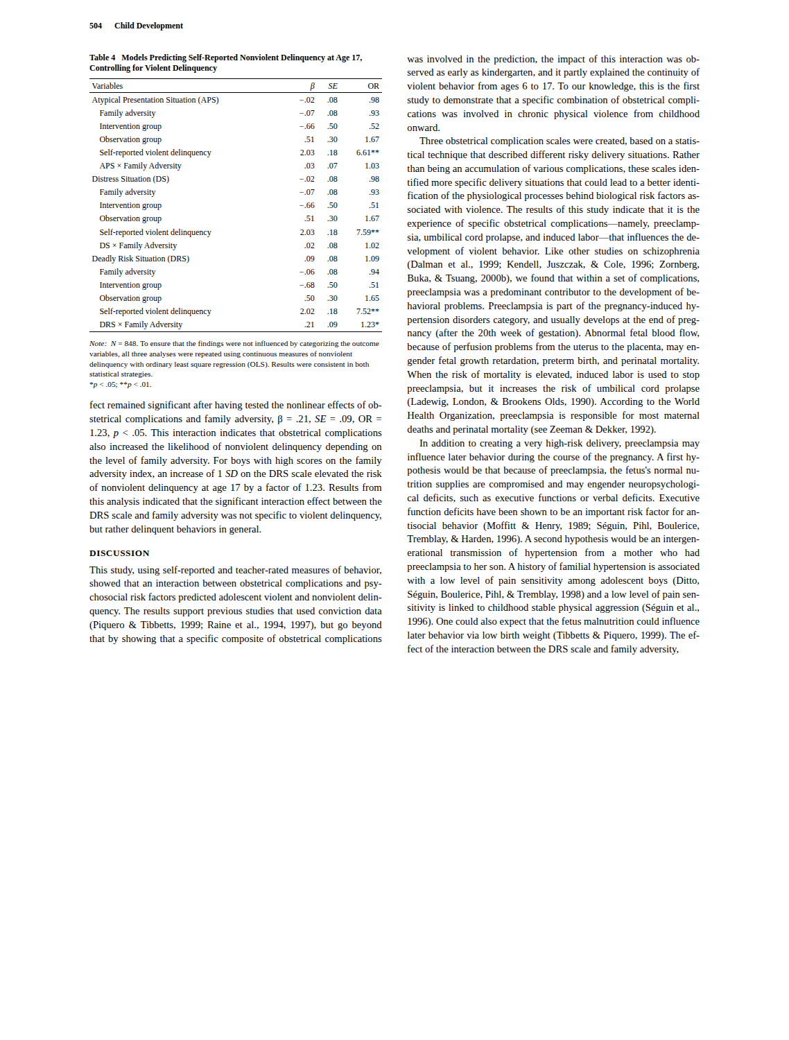504 Child Development
Table 4 Models Predicting Self-Reported Nonviolent Delinquency at Age 17, Controlling for Violent Delinquency
| Variables | β | SE | OR |
| --- | --- | --- | --- |
| Atypical Presentation Situation (APS) | −.02 | .08 | .98 |
| Family adversity | −.07 | .08 | .93 |
| Intervention group | −.66 | .50 | .52 |
| Observation group | .51 | .30 | 1.67 |
| Self-reported violent delinquency | 2.03 | .18 | 6.61** |
| APS × Family Adversity | .03 | .07 | 1.03 |
| Distress Situation (DS) | −.02 | .08 | .98 |
| Family adversity | −.07 | .08 | .93 |
| Intervention group | −.66 | .50 | .51 |
| Observation group | .51 | .30 | 1.67 |
| Self-reported violent delinquency | 2.03 | .18 | 7.59** |
| DS × Family Adversity | .02 | .08 | 1.02 |
| Deadly Risk Situation (DRS) | .09 | .08 | 1.09 |
| Family adversity | −.06 | .08 | .94 |
| Intervention group | −.68 | .50 | .51 |
| Observation group | .50 | .30 | 1.65 |
| Self-reported violent delinquency | 2.02 | .18 | 7.52** |
| DRS × Family Adversity | .21 | .09 | 1.23* |
Note: N = 848. To ensure that the findings were not influenced by categorizing the outcome variables, all three analyses were repeated using continuous measures of nonviolent delinquency with ordinary least square regression (OLS). Results were consistent in both statistical strategies.
*p < .05; **p < .01.
fect remained significant after having tested the nonlinear effects of obstetrical complications and family adversity, β = .21, SE = .09, OR = 1.23, p < .05. This interaction indicates that obstetrical complications also increased the likelihood of nonviolent delinquency depending on the level of family adversity. For boys with high scores on the family adversity index, an increase of 1 SD on the DRS scale elevated the risk of nonviolent delinquency at age 17 by a factor of 1.23. Results from this analysis indicated that the significant interaction effect between the DRS scale and family adversity was not specific to violent delinquency, but rather delinquent behaviors in general.
DISCUSSION
This study, using self-reported and teacher-rated measures of behavior, showed that an interaction between obstetrical complications and psychosocial risk factors predicted adolescent violent and nonviolent delinquency. The results support previous studies that used conviction data (Piquero & Tibbetts, 1999; Raine et al., 1994, 1997), but go beyond that by showing that a specific composite of obstetrical complications was involved in the prediction, the impact of this interaction was observed as early as kindergarten, and it partly explained the continuity of violent behavior from ages 6 to 17. To our knowledge, this is the first study to demonstrate that a specific combination of obstetrical complications was involved in chronic physical violence from childhood onward.
Three obstetrical complication scales were created, based on a statistical technique that described different risky delivery situations. Rather than being an accumulation of various complications, these scales identified more specific delivery situations that could lead to a better identification of the physiological processes behind biological risk factors associated with violence. The results of this study indicate that it is the experience of specific obstetrical complications—namely, preeclampsia, umbilical cord prolapse, and induced labor—that influences the development of violent behavior. Like other studies on schizophrenia (Dalman et al., 1999; Kendell, Juszczak, & Cole, 1996; Zornberg, Buka, & Tsuang, 2000b), we found that within a set of complications, preeclampsia was a predominant contributor to the development of behavioral problems. Preeclampsia is part of the pregnancy-induced hypertension disorders category, and usually develops at the end of pregnancy (after the 20th week of gestation). Abnormal fetal blood flow, because of perfusion problems from the uterus to the placenta, may engender fetal growth retardation, preterm birth, and perinatal mortality. When the risk of mortality is elevated, induced labor is used to stop preeclampsia, but it increases the risk of umbilical cord prolapse (Ladewig, London, & Brookens Olds, 1990). According to the World Health Organization, preeclampsia is responsible for most maternal deaths and perinatal mortality (see Zeeman & Dekker, 1992).
In addition to creating a very high-risk delivery, preeclampsia may influence later behavior during the course of the pregnancy. A first hypothesis would be that because of preeclampsia, the fetus's normal nutrition supplies are compromised and may engender neuropsychological deficits, such as executive functions or verbal deficits. Executive function deficits have been shown to be an important risk factor for antisocial behavior (Moffitt & Henry, 1989; Séguin, Pihl, Boulerice, Tremblay, & Harden, 1996). A second hypothesis would be an intergenerational transmission of hypertension from a mother who had preeclampsia to her son. A history of familial hypertension is associated with a low level of pain sensitivity among adolescent boys (Ditto, Séguin, Boulerice, Pihl, & Tremblay, 1998) and a low level of pain sensitivity is linked to childhood stable physical aggression (Séguin et al., 1996). One could also expect that the fetus malnutrition could influence later behavior via low birth weight (Tibbetts & Piquero, 1999). The effect of the interaction between the DRS scale and family adversity,